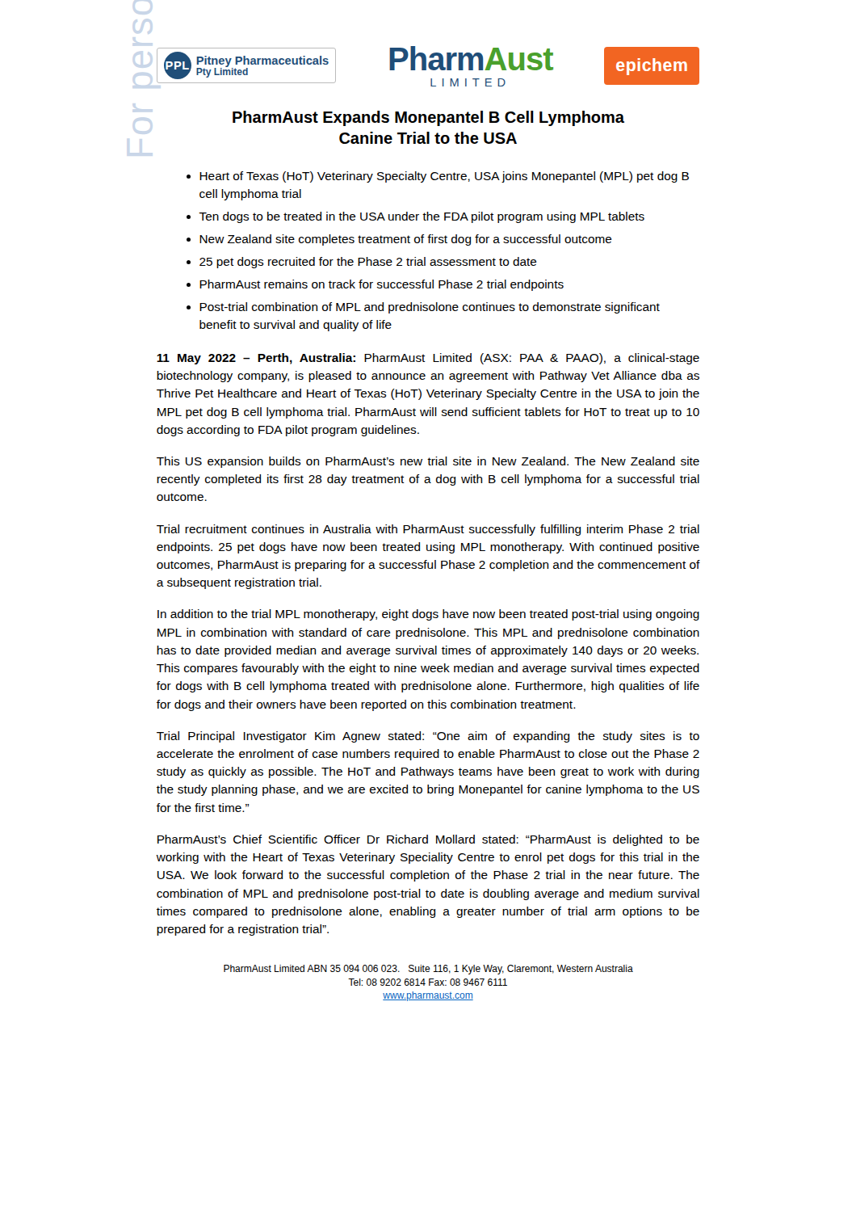For personal use only
PPL
Pitney Pharmaceuticals
Pty Limited
PharmAust
LIMITED
epichem
PharmAust Expands Monepantel B Cell Lymphoma
Canine Trial to the USA
Heart of Texas (HoT) Veterinary Specialty Centre, USA joins Monepantel (MPL) pet dog B cell lymphoma trial
Ten dogs to be treated in the USA under the FDA pilot program using MPL tablets
New Zealand site completes treatment of first dog for a successful outcome
25 pet dogs recruited for the Phase 2 trial assessment to date
PharmAust remains on track for successful Phase 2 trial endpoints
Post-trial combination of MPL and prednisolone continues to demonstrate significant benefit to survival and quality of life
11 May 2022 – Perth, Australia: PharmAust Limited (ASX: PAA & PAAO), a clinical-stage biotechnology company, is pleased to announce an agreement with Pathway Vet Alliance dba as Thrive Pet Healthcare and Heart of Texas (HoT) Veterinary Specialty Centre in the USA to join the MPL pet dog B cell lymphoma trial. PharmAust will send sufficient tablets for HoT to treat up to 10 dogs according to FDA pilot program guidelines.
This US expansion builds on PharmAust’s new trial site in New Zealand. The New Zealand site recently completed its first 28 day treatment of a dog with B cell lymphoma for a successful trial outcome.
Trial recruitment continues in Australia with PharmAust successfully fulfilling interim Phase 2 trial endpoints. 25 pet dogs have now been treated using MPL monotherapy. With continued positive outcomes, PharmAust is preparing for a successful Phase 2 completion and the commencement of a subsequent registration trial.
In addition to the trial MPL monotherapy, eight dogs have now been treated post-trial using ongoing MPL in combination with standard of care prednisolone. This MPL and prednisolone combination has to date provided median and average survival times of approximately 140 days or 20 weeks. This compares favourably with the eight to nine week median and average survival times expected for dogs with B cell lymphoma treated with prednisolone alone. Furthermore, high qualities of life for dogs and their owners have been reported on this combination treatment.
Trial Principal Investigator Kim Agnew stated: “One aim of expanding the study sites is to accelerate the enrolment of case numbers required to enable PharmAust to close out the Phase 2 study as quickly as possible. The HoT and Pathways teams have been great to work with during the study planning phase, and we are excited to bring Monepantel for canine lymphoma to the US for the first time.”
PharmAust’s Chief Scientific Officer Dr Richard Mollard stated: “PharmAust is delighted to be working with the Heart of Texas Veterinary Speciality Centre to enrol pet dogs for this trial in the USA. We look forward to the successful completion of the Phase 2 trial in the near future. The combination of MPL and prednisolone post-trial to date is doubling average and medium survival times compared to prednisolone alone, enabling a greater number of trial arm options to be prepared for a registration trial”.
PharmAust Limited ABN 35 094 006 023. Suite 116, 1 Kyle Way, Claremont, Western Australia
Tel: 08 9202 6814 Fax: 08 9467 6111
www.pharmaust.com